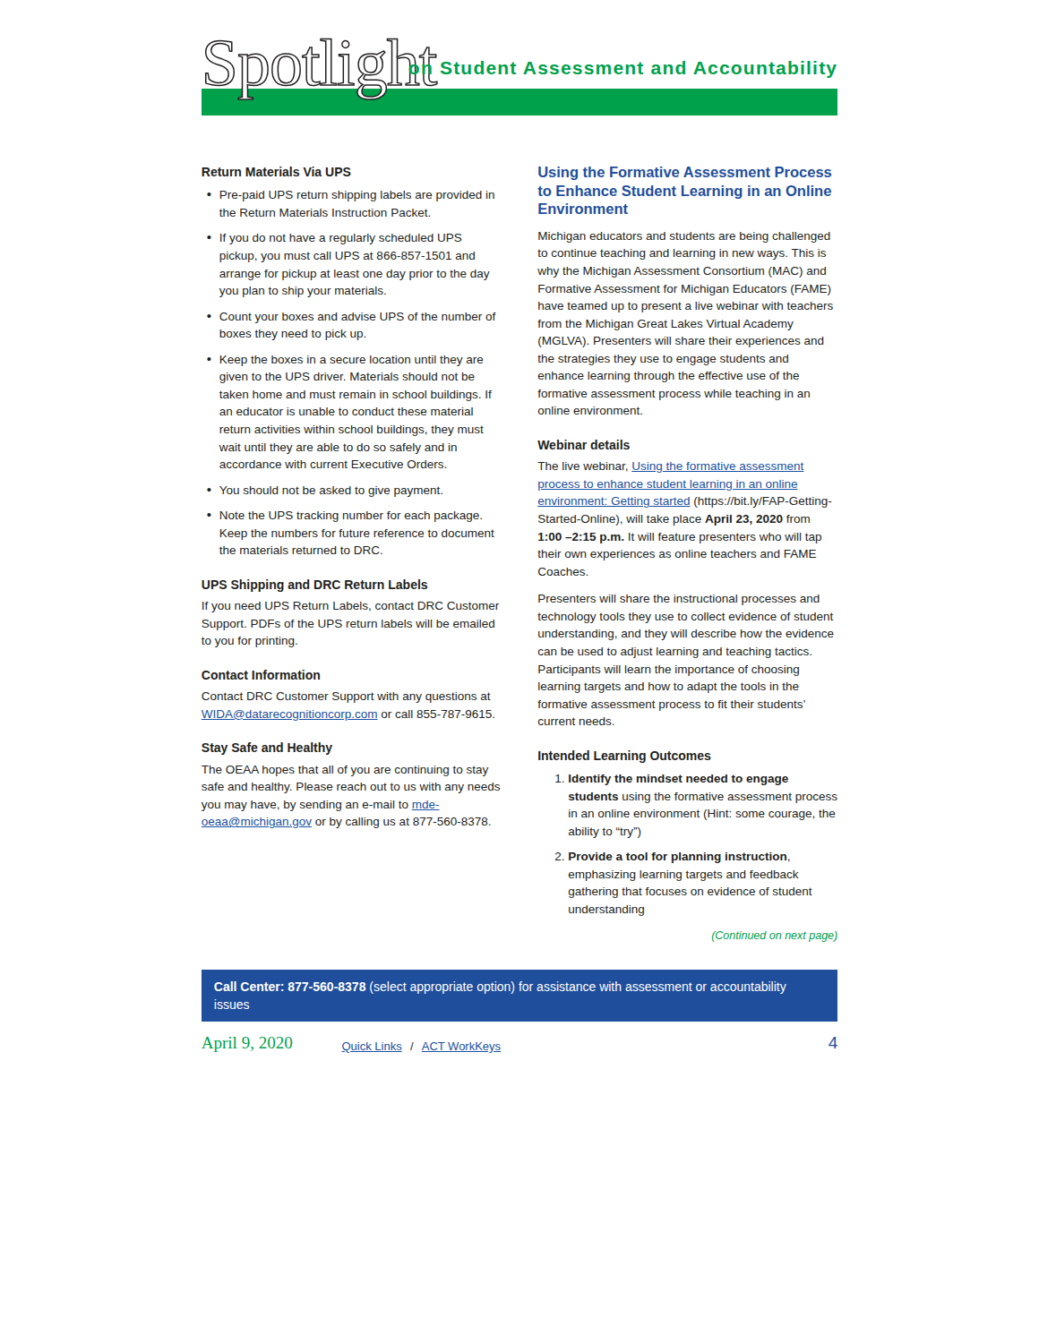Spotlight
on Student Assessment and Accountability
Return Materials Via UPS
Pre-paid UPS return shipping labels are provided in the Return Materials Instruction Packet.
If you do not have a regularly scheduled UPS pickup, you must call UPS at 866-857-1501 and arrange for pickup at least one day prior to the day you plan to ship your materials.
Count your boxes and advise UPS of the number of boxes they need to pick up.
Keep the boxes in a secure location until they are given to the UPS driver. Materials should not be taken home and must remain in school buildings. If an educator is unable to conduct these material return activities within school buildings, they must wait until they are able to do so safely and in accordance with current Executive Orders.
You should not be asked to give payment.
Note the UPS tracking number for each package. Keep the numbers for future reference to document the materials returned to DRC.
UPS Shipping and DRC Return Labels
If you need UPS Return Labels, contact DRC Customer Support. PDFs of the UPS return labels will be emailed to you for printing.
Contact Information
Contact DRC Customer Support with any questions at WIDA@datarecognitioncorp.com or call 855-787-9615.
Stay Safe and Healthy
The OEAA hopes that all of you are continuing to stay safe and healthy. Please reach out to us with any needs you may have, by sending an e-mail to mde-oeaa@michigan.gov or by calling us at 877-560-8378.
Using the Formative Assessment Process to Enhance Student Learning in an Online Environment
Michigan educators and students are being challenged to continue teaching and learning in new ways. This is why the Michigan Assessment Consortium (MAC) and Formative Assessment for Michigan Educators (FAME) have teamed up to present a live webinar with teachers from the Michigan Great Lakes Virtual Academy (MGLVA). Presenters will share their experiences and the strategies they use to engage students and enhance learning through the effective use of the formative assessment process while teaching in an online environment.
Webinar details
The live webinar, Using the formative assessment process to enhance student learning in an online environment: Getting started (https://bit.ly/FAP-Getting-Started-Online), will take place April 23, 2020 from 1:00 –2:15 p.m. It will feature presenters who will tap their own experiences as online teachers and FAME Coaches.
Presenters will share the instructional processes and technology tools they use to collect evidence of student understanding, and they will describe how the evidence can be used to adjust learning and teaching tactics. Participants will learn the importance of choosing learning targets and how to adapt the tools in the formative assessment process to fit their students’ current needs.
Intended Learning Outcomes
Identify the mindset needed to engage students using the formative assessment process in an online environment (Hint: some courage, the ability to “try”)
Provide a tool for planning instruction, emphasizing learning targets and feedback gathering that focuses on evidence of student understanding
(Continued on next page)
Call Center: 877-560-8378 (select appropriate option) for assistance with assessment or accountability issues
April 9, 2020
Quick Links / ACT WorkKeys
4